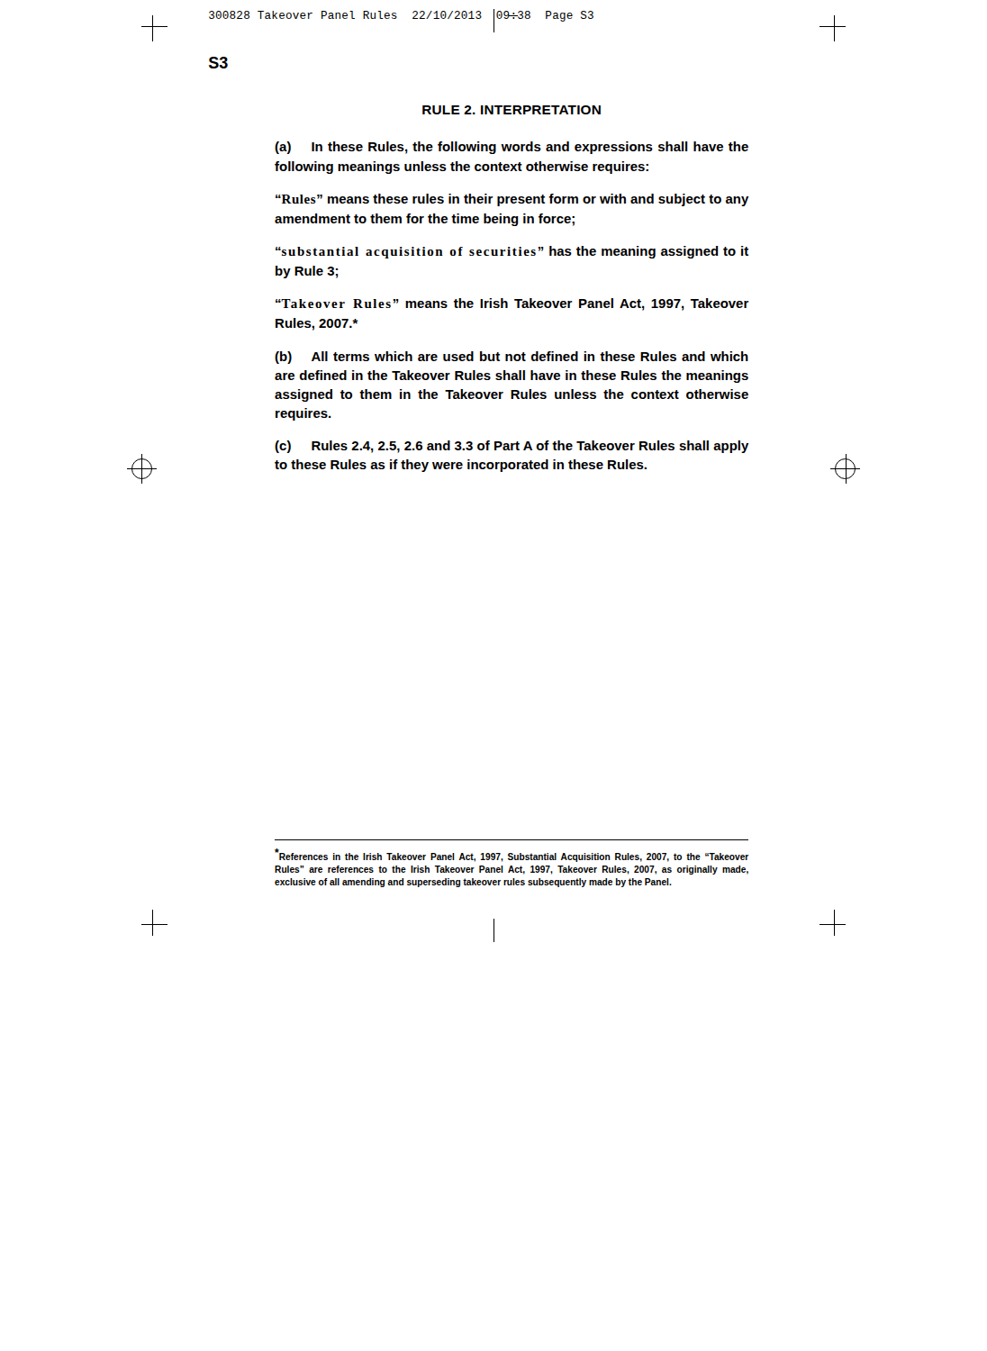300828 Takeover Panel Rules 22/10/2013 09: 38 Page S3
S3
RULE 2. INTERPRETATION
(a) In these Rules, the following words and expressions shall have the following meanings unless the context otherwise requires:
“Rules” means these rules in their present form or with and subject to any amendment to them for the time being in force;
“substantial acquisition of securities” has the meaning assigned to it by Rule 3;
“Takeover Rules” means the Irish Takeover Panel Act, 1997, Takeover Rules, 2007.*
(b) All terms which are used but not defined in these Rules and which are defined in the Takeover Rules shall have in these Rules the meanings assigned to them in the Takeover Rules unless the context otherwise requires.
(c) Rules 2.4, 2.5, 2.6 and 3.3 of Part A of the Takeover Rules shall apply to these Rules as if they were incorporated in these Rules.
*References in the Irish Takeover Panel Act, 1997, Substantial Acquisition Rules, 2007, to the “Takeover Rules” are references to the Irish Takeover Panel Act, 1997, Takeover Rules, 2007, as originally made, exclusive of all amending and superseding takeover rules subsequently made by the Panel.